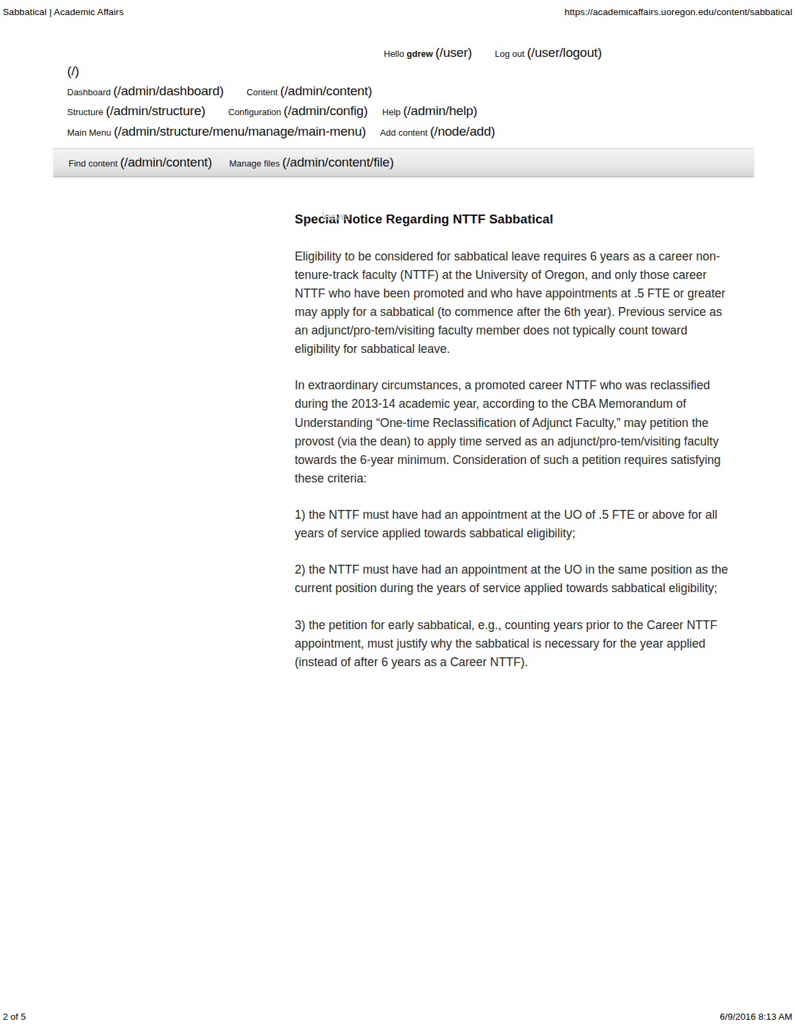Sabbatical | Academic Affairs
https://academicaffairs.uoregon.edu/content/sabbatical
Hello gdrew (/user) Log out (/user/logout)
(/)
Dashboard (/admin/dashboard) Content (/admin/content)
Structure (/admin/structure) Configuration (/admin/config) Help (/admin/help)
Main Menu (/admin/structure/menu/manage/main-menu) Add content (/node/add)
leave.
Find content (/admin/content) Manage files (/admin/content/file)
Special Notice Regarding NTTF Sabbatical
Eligibility to be considered for sabbatical leave requires 6 years as a career non-tenure-track faculty (NTTF) at the University of Oregon, and only those career NTTF who have been promoted and who have appointments at .5 FTE or greater may apply for a sabbatical (to commence after the 6th year). Previous service as an adjunct/pro-tem/visiting faculty member does not typically count toward eligibility for sabbatical leave.
In extraordinary circumstances, a promoted career NTTF who was reclassified during the 2013-14 academic year, according to the CBA Memorandum of Understanding “One-time Reclassification of Adjunct Faculty,” may petition the provost (via the dean) to apply time served as an adjunct/pro-tem/visiting faculty towards the 6-year minimum. Consideration of such a petition requires satisfying these criteria:
1) the NTTF must have had an appointment at the UO of .5 FTE or above for all years of service applied towards sabbatical eligibility;
2) the NTTF must have had an appointment at the UO in the same position as the current position during the years of service applied towards sabbatical eligibility;
3) the petition for early sabbatical, e.g., counting years prior to the Career NTTF appointment, must justify why the sabbatical is necessary for the year applied (instead of after 6 years as a Career NTTF).
2 of 5
6/9/2016 8:13 AM